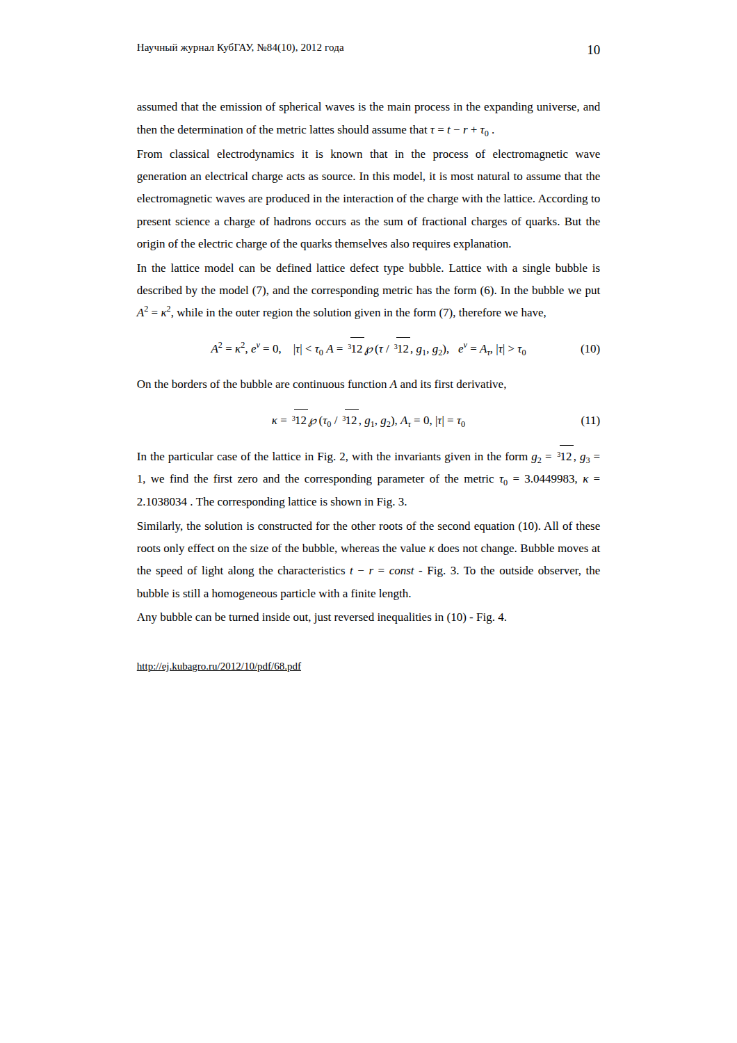Научный журнал КубГАУ, №84(10), 2012 года
10
assumed that the emission of spherical waves is the main process in the expanding universe, and then the determination of the metric lattes should assume that τ = t − r + τ0 .
From classical electrodynamics it is known that in the process of electromagnetic wave generation an electrical charge acts as source. In this model, it is most natural to assume that the electromagnetic waves are produced in the interaction of the charge with the lattice. According to present science a charge of hadrons occurs as the sum of fractional charges of quarks. But the origin of the electric charge of the quarks themselves also requires explanation.
In the lattice model can be defined lattice defect type bubble. Lattice with a single bubble is described by the model (7), and the corresponding metric has the form (6). In the bubble we put A2 = κ2, while in the outer region the solution given in the form (7), therefore we have,
A2 = κ2, eν = 0, |τ| < τ0 A = 312℘ (τ / 312, g1, g2), eν = Aτ, |τ| > τ0 (10)
On the borders of the bubble are continuous function A and its first derivative,
κ = 312℘ (τ0 / 312, g1, g2), Aτ = 0, |τ| = τ0 (11)
In the particular case of the lattice in Fig. 2, with the invariants given in the form g2 = 312, g3 = 1, we find the first zero and the corresponding parameter of the metric τ0 = 3.0449983, κ = 2.1038034 . The corresponding lattice is shown in Fig. 3.
Similarly, the solution is constructed for the other roots of the second equation (10). All of these roots only effect on the size of the bubble, whereas the value κ does not change. Bubble moves at the speed of light along the characteristics t − r = const - Fig. 3. To the outside observer, the bubble is still a homogeneous particle with a finite length.
Any bubble can be turned inside out, just reversed inequalities in (10) - Fig. 4.
http://ej.kubagro.ru/2012/10/pdf/68.pdf